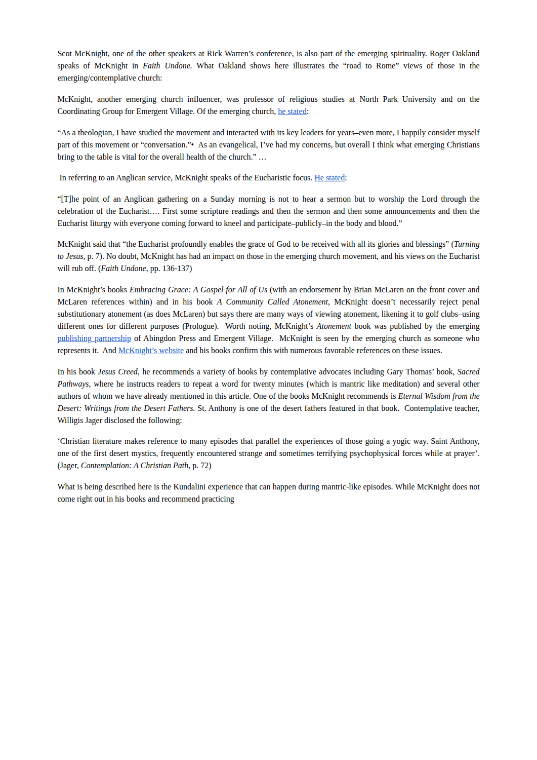Scot McKnight, one of the other speakers at Rick Warren’s conference, is also part of the emerging spirituality. Roger Oakland speaks of McKnight in Faith Undone. What Oakland shows here illustrates the “road to Rome” views of those in the emerging/contemplative church:
McKnight, another emerging church influencer, was professor of religious studies at North Park University and on the Coordinating Group for Emergent Village. Of the emerging church, he stated:
“As a theologian, I have studied the movement and interacted with its key leaders for years–even more, I happily consider myself part of this movement or “conversation.”• As an evangelical, I’ve had my concerns, but overall I think what emerging Christians bring to the table is vital for the overall health of the church.” …
In referring to an Anglican service, McKnight speaks of the Eucharistic focus. He stated:
“[T]he point of an Anglican gathering on a Sunday morning is not to hear a sermon but to worship the Lord through the celebration of the Eucharist…. First some scripture readings and then the sermon and then some announcements and then the Eucharist liturgy with everyone coming forward to kneel and participate–publicly–in the body and blood.”
McKnight said that “the Eucharist profoundly enables the grace of God to be received with all its glories and blessings” (Turning to Jesus, p. 7). No doubt, McKnight has had an impact on those in the emerging church movement, and his views on the Eucharist will rub off. (Faith Undone, pp. 136-137)
In McKnight’s books Embracing Grace: A Gospel for All of Us (with an endorsement by Brian McLaren on the front cover and McLaren references within) and in his book A Community Called Atonement, McKnight doesn’t necessarily reject penal substitutionary atonement (as does McLaren) but says there are many ways of viewing atonement, likening it to golf clubs–using different ones for different purposes (Prologue). Worth noting, McKnight’s Atonement book was published by the emerging publishing partnership of Abingdon Press and Emergent Village. McKnight is seen by the emerging church as someone who represents it. And McKnight’s website and his books confirm this with numerous favorable references on these issues.
In his book Jesus Creed, he recommends a variety of books by contemplative advocates including Gary Thomas’ book, Sacred Pathways, where he instructs readers to repeat a word for twenty minutes (which is mantric like meditation) and several other authors of whom we have already mentioned in this article. One of the books McKnight recommends is Eternal Wisdom from the Desert: Writings from the Desert Fathers. St. Anthony is one of the desert fathers featured in that book. Contemplative teacher, Willigis Jager disclosed the following:
‘Christian literature makes reference to many episodes that parallel the experiences of those going a yogic way. Saint Anthony, one of the first desert mystics, frequently encountered strange and sometimes terrifying psychophysical forces while at prayer’. (Jager, Contemplation: A Christian Path, p. 72)
What is being described here is the Kundalini experience that can happen during mantric-like episodes. While McKnight does not come right out in his books and recommend practicing